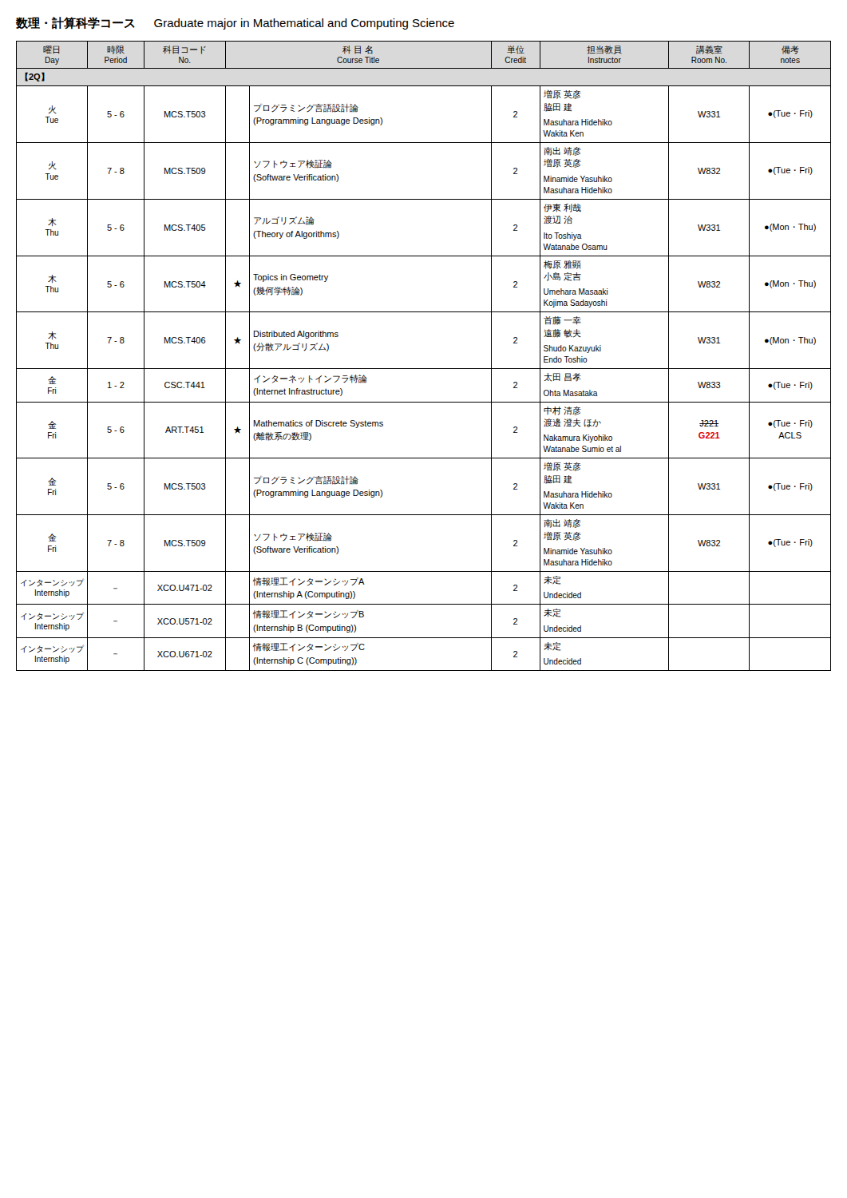数理・計算科学コースGraduate major in Mathematical and Computing Science
| 曜日 Day | 時限 Period | 科目コード No. | 科 目 名 Course Title | 単位 Credit | 担当教員 Instructor | 講義室 Room No. | 備考 notes |
| --- | --- | --- | --- | --- | --- | --- | --- |
| 【2Q】 |
| 火 Tue | 5 - 6 | MCS.T503 | | プログラミング言語設計論 (Programming Language Design) | 2 | 増原 英彦 脇田 建 Masuhara Hidehiko Wakita Ken | W331 | ●(Tue・Fri) |
| 火 Tue | 7 - 8 | MCS.T509 | | ソフトウェア検証論 (Software Verification) | 2 | 南出 靖彦 増原 英彦 Minamide Yasuhiko Masuhara Hidehiko | W832 | ●(Tue・Fri) |
| 木 Thu | 5 - 6 | MCS.T405 | | アルゴリズム論 (Theory of Algorithms) | 2 | 伊東 利哉 渡辺 治 Ito Toshiya Watanabe Osamu | W331 | ●(Mon・Thu) |
| 木 Thu | 5 - 6 | MCS.T504 | ★ | Topics in Geometry (幾何学特論) | 2 | 梅原 雅顕 小島 定吉 Umehara Masaaki Kojima Sadayoshi | W832 | ●(Mon・Thu) |
| 木 Thu | 7 - 8 | MCS.T406 | ★ | Distributed Algorithms (分散アルゴリズム) | 2 | 首藤 一幸 遠藤 敏夫 Shudo Kazuyuki Endo Toshio | W331 | ●(Mon・Thu) |
| 金 Fri | 1 - 2 | CSC.T441 | | インターネットインフラ特論 (Internet Infrastructure) | 2 | 太田 昌孝 Ohta Masataka | W833 | ●(Tue・Fri) |
| 金 Fri | 5 - 6 | ART.T451 | ★ | Mathematics of Discrete Systems (離散系の数理) | 2 | 中村 清彦 渡邊 澄夫 ほか Nakamura Kiyohiko Watanabe Sumio et al | J221 G221 | ●(Tue・Fri) ACLS |
| 金 Fri | 5 - 6 | MCS.T503 | | プログラミング言語設計論 (Programming Language Design) | 2 | 増原 英彦 脇田 建 Masuhara Hidehiko Wakita Ken | W331 | ●(Tue・Fri) |
| 金 Fri | 7 - 8 | MCS.T509 | | ソフトウェア検証論 (Software Verification) | 2 | 南出 靖彦 増原 英彦 Minamide Yasuhiko Masuhara Hidehiko | W832 | ●(Tue・Fri) |
| インターンシップ Internship | － | XCO.U471-02 | | 情報理工インターンシップA (Internship A (Computing)) | 2 | 未定 Undecided | | |
| インターンシップ Internship | － | XCO.U571-02 | | 情報理工インターンシップB (Internship B (Computing)) | 2 | 未定 Undecided | | |
| インターンシップ Internship | － | XCO.U671-02 | | 情報理工インターンシップC (Internship C (Computing)) | 2 | 未定 Undecided | | |